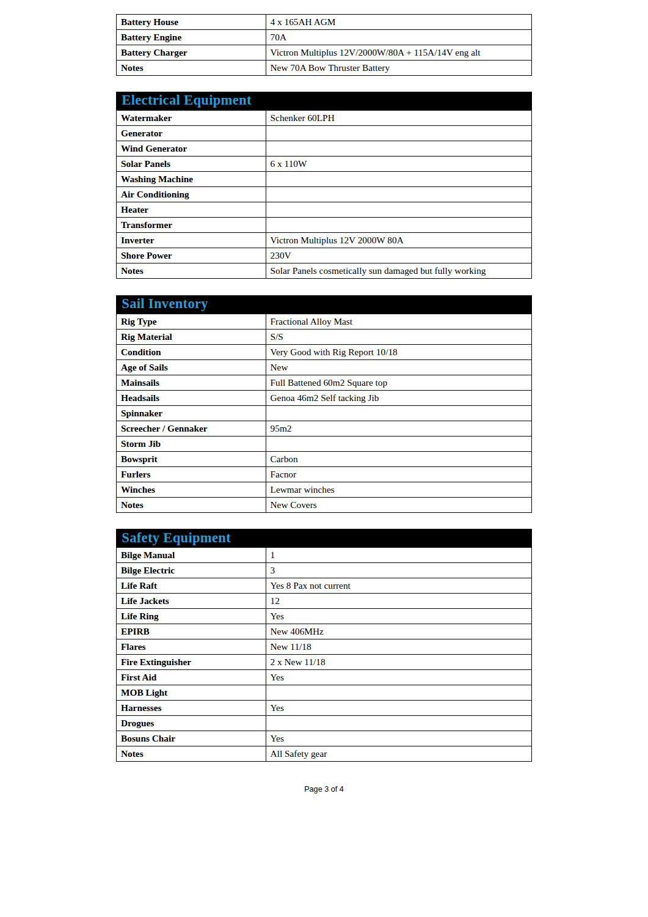| Battery House | 4 x 165AH AGM |
| Battery Engine | 70A |
| Battery Charger | Victron Multiplus 12V/2000W/80A + 115A/14V eng alt |
| Notes | New 70A Bow Thruster Battery |
| Electrical Equipment |
| Watermaker | Schenker 60LPH |
| Generator | |
| Wind Generator | |
| Solar Panels | 6 x 110W |
| Washing Machine | |
| Air Conditioning | |
| Heater | |
| Transformer | |
| Inverter | Victron Multiplus 12V 2000W 80A |
| Shore Power | 230V |
| Notes | Solar Panels cosmetically sun damaged but fully working |
| Sail Inventory |
| Rig Type | Fractional Alloy Mast |
| Rig Material | S/S |
| Condition | Very Good with Rig Report 10/18 |
| Age of Sails | New |
| Mainsails | Full Battened 60m2 Square top |
| Headsails | Genoa 46m2 Self tacking Jib |
| Spinnaker | |
| Screecher / Gennaker | 95m2 |
| Storm Jib | |
| Bowsprit | Carbon |
| Furlers | Facnor |
| Winches | Lewmar winches |
| Notes | New Covers |
| Safety Equipment |
| Bilge Manual | 1 |
| Bilge Electric | 3 |
| Life Raft | Yes 8 Pax not current |
| Life Jackets | 12 |
| Life Ring | Yes |
| EPIRB | New 406MHz |
| Flares | New 11/18 |
| Fire Extinguisher | 2 x New 11/18 |
| First Aid | Yes |
| MOB Light | |
| Harnesses | Yes |
| Drogues | |
| Bosuns Chair | Yes |
| Notes | All Safety gear |
Page 3 of 4